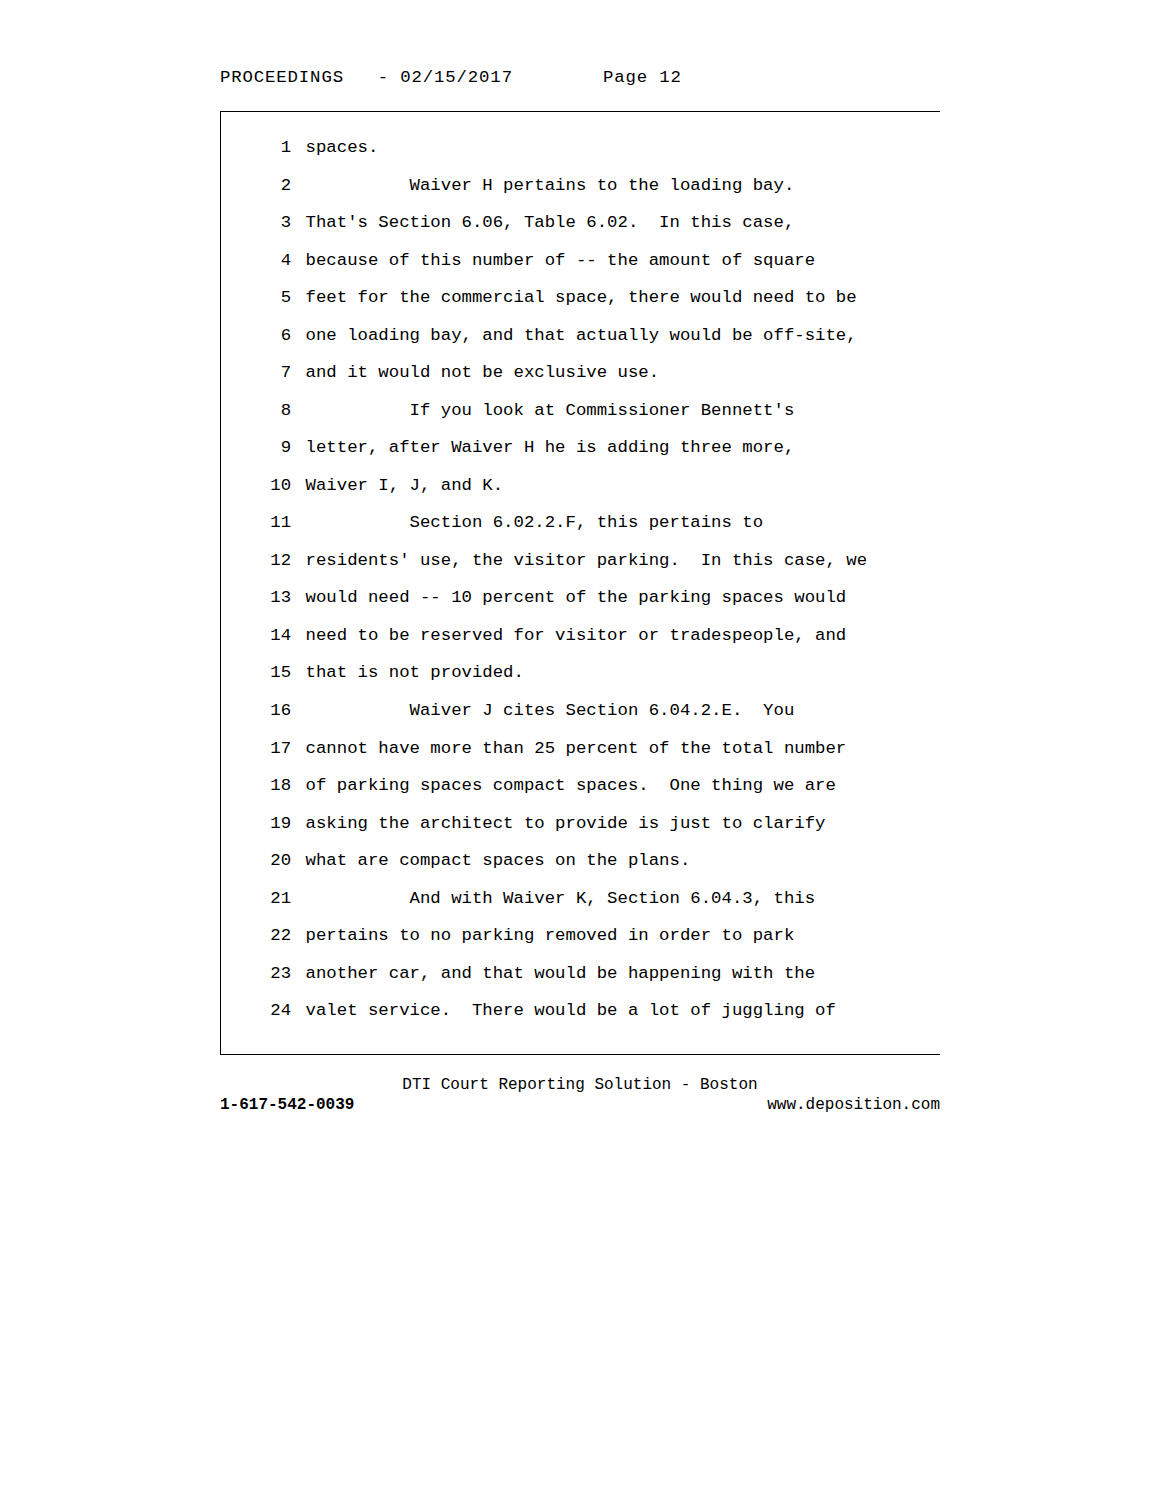PROCEEDINGS - 02/15/2017 Page 12
| 1 | spaces. |
| 2 | Waiver H pertains to the loading bay. |
| 3 | That's Section 6.06, Table 6.02. In this case, |
| 4 | because of this number of -- the amount of square |
| 5 | feet for the commercial space, there would need to be |
| 6 | one loading bay, and that actually would be off-site, |
| 7 | and it would not be exclusive use. |
| 8 | If you look at Commissioner Bennett's |
| 9 | letter, after Waiver H he is adding three more, |
| 10 | Waiver I, J, and K. |
| 11 | Section 6.02.2.F, this pertains to |
| 12 | residents' use, the visitor parking. In this case, we |
| 13 | would need -- 10 percent of the parking spaces would |
| 14 | need to be reserved for visitor or tradespeople, and |
| 15 | that is not provided. |
| 16 | Waiver J cites Section 6.04.2.E. You |
| 17 | cannot have more than 25 percent of the total number |
| 18 | of parking spaces compact spaces. One thing we are |
| 19 | asking the architect to provide is just to clarify |
| 20 | what are compact spaces on the plans. |
| 21 | And with Waiver K, Section 6.04.3, this |
| 22 | pertains to no parking removed in order to park |
| 23 | another car, and that would be happening with the |
| 24 | valet service. There would be a lot of juggling of |
DTI Court Reporting Solution - Boston
1-617-542-0039
www.deposition.com